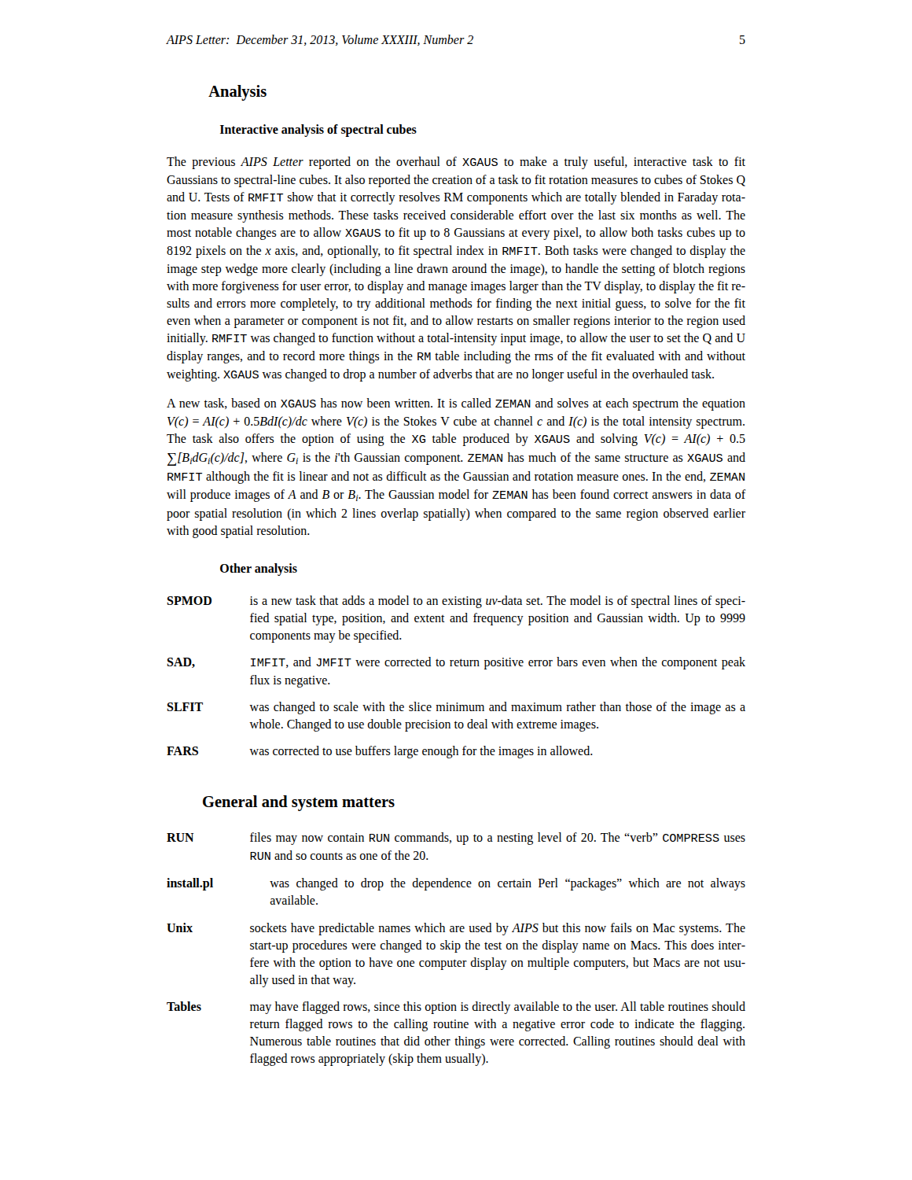AIPS Letter: December 31, 2013, Volume XXXIII, Number 2 5
Analysis
Interactive analysis of spectral cubes
The previous AIPS Letter reported on the overhaul of XGAUS to make a truly useful, interactive task to fit Gaussians to spectral-line cubes. It also reported the creation of a task to fit rotation measures to cubes of Stokes Q and U. Tests of RMFIT show that it correctly resolves RM components which are totally blended in Faraday rotation measure synthesis methods. These tasks received considerable effort over the last six months as well. The most notable changes are to allow XGAUS to fit up to 8 Gaussians at every pixel, to allow both tasks cubes up to 8192 pixels on the x axis, and, optionally, to fit spectral index in RMFIT. Both tasks were changed to display the image step wedge more clearly (including a line drawn around the image), to handle the setting of blotch regions with more forgiveness for user error, to display and manage images larger than the TV display, to display the fit results and errors more completely, to try additional methods for finding the next initial guess, to solve for the fit even when a parameter or component is not fit, and to allow restarts on smaller regions interior to the region used initially. RMFIT was changed to function without a total-intensity input image, to allow the user to set the Q and U display ranges, and to record more things in the RM table including the rms of the fit evaluated with and without weighting. XGAUS was changed to drop a number of adverbs that are no longer useful in the overhauled task.
A new task, based on XGAUS has now been written. It is called ZEMAN and solves at each spectrum the equation V(c) = AI(c) + 0.5 BdI(c)/dc where V(c) is the Stokes V cube at channel c and I(c) is the total intensity spectrum. The task also offers the option of using the XG table produced by XGAUS and solving V(c) = AI(c) + 0.5 ∑[BidGi(c)/dc], where Gi is the i'th Gaussian component. ZEMAN has much of the same structure as XGAUS and RMFIT although the fit is linear and not as difficult as the Gaussian and rotation measure ones. In the end, ZEMAN will produce images of A and B or Bi. The Gaussian model for ZEMAN has been found correct answers in data of poor spatial resolution (in which 2 lines overlap spatially) when compared to the same region observed earlier with good spatial resolution.
Other analysis
SPMOD
is a new task that adds a model to an existing uv-data set. The model is of spectral lines of specified spatial type, position, and extent and frequency position and Gaussian width. Up to 9999 components may be specified.
SAD,
IMFIT, and JMFIT were corrected to return positive error bars even when the component peak flux is negative.
SLFIT
was changed to scale with the slice minimum and maximum rather than those of the image as a whole. Changed to use double precision to deal with extreme images.
FARS
was corrected to use buffers large enough for the images in allowed.
General and system matters
RUN
files may now contain RUN commands, up to a nesting level of 20. The “verb” COMPRESS uses RUN and so counts as one of the 20.
install.pl
was changed to drop the dependence on certain Perl “packages” which are not always available.
Unix
sockets have predictable names which are used by AIPS but this now fails on Mac systems. The start-up procedures were changed to skip the test on the display name on Macs. This does interfere with the option to have one computer display on multiple computers, but Macs are not usually used in that way.
Tables
may have flagged rows, since this option is directly available to the user. All table routines should return flagged rows to the calling routine with a negative error code to indicate the flagging. Numerous table routines that did other things were corrected. Calling routines should deal with flagged rows appropriately (skip them usually).